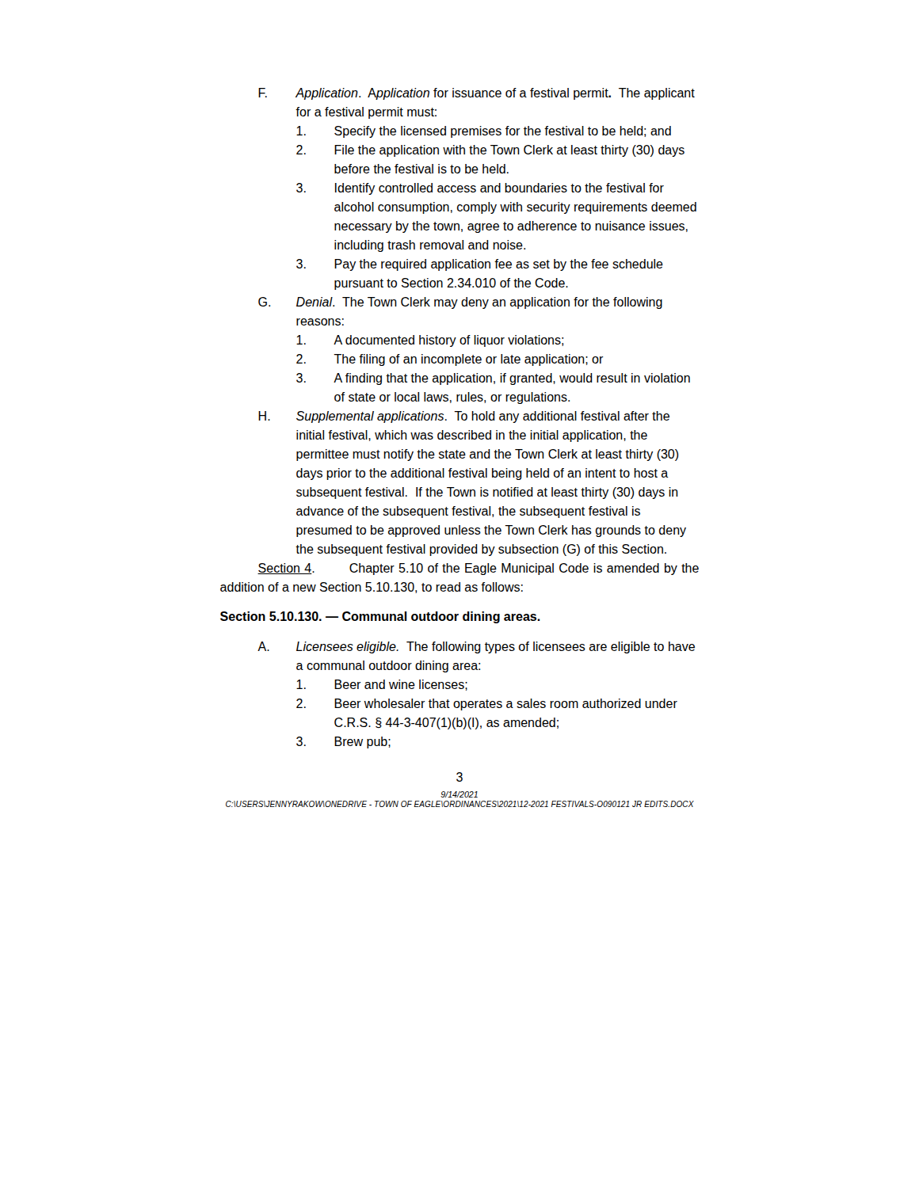F.
Application. Application for issuance of a festival permit. The applicant for a festival permit must:
1.
Specify the licensed premises for the festival to be held; and
2.
File the application with the Town Clerk at least thirty (30) days before the festival is to be held.
3.
Identify controlled access and boundaries to the festival for alcohol consumption, comply with security requirements deemed necessary by the town, agree to adherence to nuisance issues, including trash removal and noise.
3.
Pay the required application fee as set by the fee schedule pursuant to Section 2.34.010 of the Code.
G.
Denial. The Town Clerk may deny an application for the following reasons:
1.
A documented history of liquor violations;
2.
The filing of an incomplete or late application; or
3.
A finding that the application, if granted, would result in violation of state or local laws, rules, or regulations.
H.
Supplemental applications. To hold any additional festival after the initial festival, which was described in the initial application, the permittee must notify the state and the Town Clerk at least thirty (30) days prior to the additional festival being held of an intent to host a subsequent festival. If the Town is notified at least thirty (30) days in advance of the subsequent festival, the subsequent festival is presumed to be approved unless the Town Clerk has grounds to deny the subsequent festival provided by subsection (G) of this Section.
Section 4. Chapter 5.10 of the Eagle Municipal Code is amended by the addition of a new Section 5.10.130, to read as follows:
Section 5.10.130. — Communal outdoor dining areas.
A.
Licensees eligible. The following types of licensees are eligible to have a communal outdoor dining area:
1.
Beer and wine licenses;
2.
Beer wholesaler that operates a sales room authorized under C.R.S. § 44-3-407(1)(b)(I), as amended;
3.
Brew pub;
3
9/14/2021
C:\USERS\JENNYRAKOW\ONEDRIVE - TOWN OF EAGLE\ORDINANCES\2021\12-2021 FESTIVALS-O090121 JR EDITS.DOCX